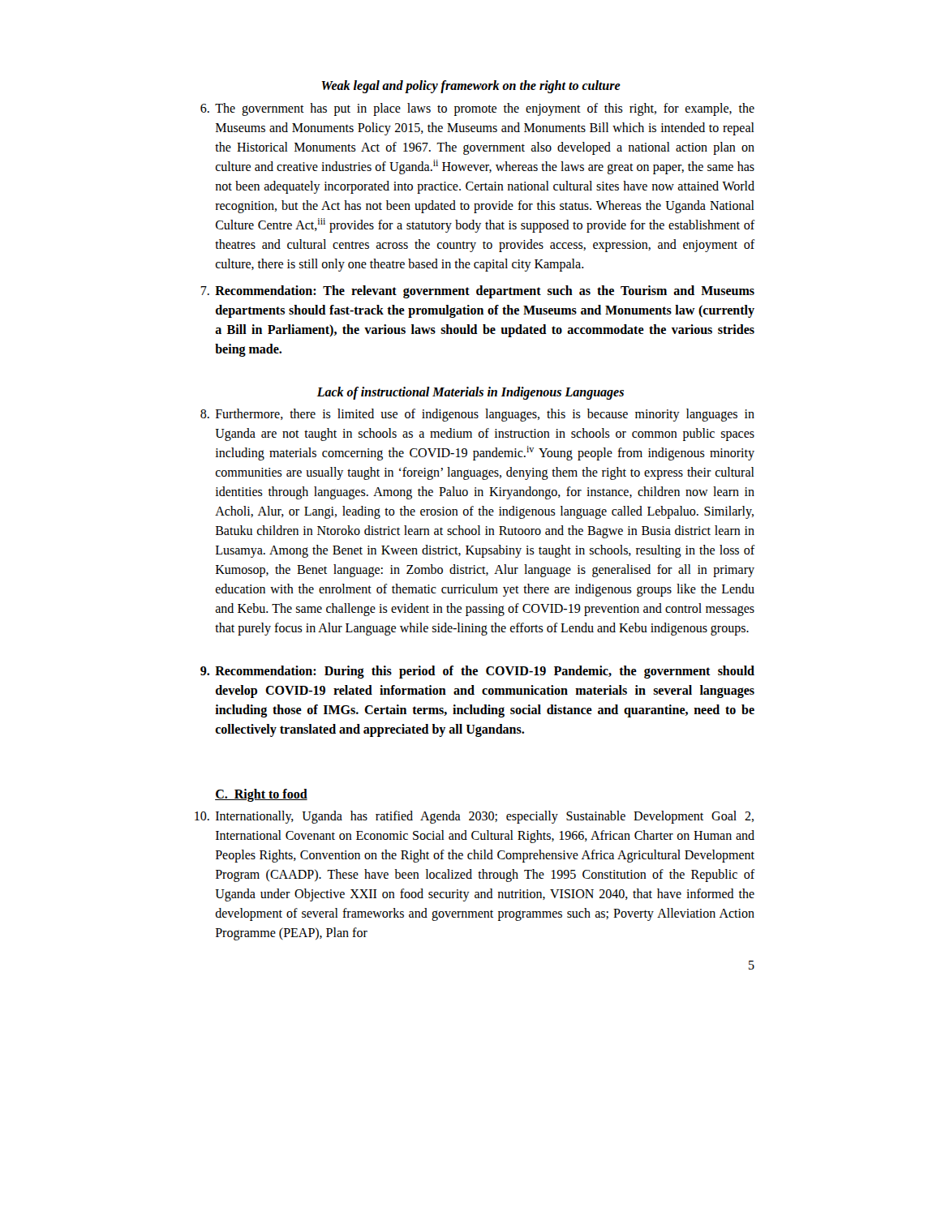Weak legal and policy framework on the right to culture
6. The government has put in place laws to promote the enjoyment of this right, for example, the Museums and Monuments Policy 2015, the Museums and Monuments Bill which is intended to repeal the Historical Monuments Act of 1967. The government also developed a national action plan on culture and creative industries of Uganda.ii However, whereas the laws are great on paper, the same has not been adequately incorporated into practice. Certain national cultural sites have now attained World recognition, but the Act has not been updated to provide for this status. Whereas the Uganda National Culture Centre Act,iii provides for a statutory body that is supposed to provide for the establishment of theatres and cultural centres across the country to provides access, expression, and enjoyment of culture, there is still only one theatre based in the capital city Kampala.
7. Recommendation: The relevant government department such as the Tourism and Museums departments should fast-track the promulgation of the Museums and Monuments law (currently a Bill in Parliament), the various laws should be updated to accommodate the various strides being made.
Lack of instructional Materials in Indigenous Languages
8. Furthermore, there is limited use of indigenous languages, this is because minority languages in Uganda are not taught in schools as a medium of instruction in schools or common public spaces including materials comcerning the COVID-19 pandemic.iv Young people from indigenous minority communities are usually taught in ‘foreign’ languages, denying them the right to express their cultural identities through languages. Among the Paluo in Kiryandongo, for instance, children now learn in Acholi, Alur, or Langi, leading to the erosion of the indigenous language called Lebpaluo. Similarly, Batuku children in Ntoroko district learn at school in Rutooro and the Bagwe in Busia district learn in Lusamya. Among the Benet in Kween district, Kupsabiny is taught in schools, resulting in the loss of Kumosop, the Benet language: in Zombo district, Alur language is generalised for all in primary education with the enrolment of thematic curriculum yet there are indigenous groups like the Lendu and Kebu. The same challenge is evident in the passing of COVID-19 prevention and control messages that purely focus in Alur Language while side-lining the efforts of Lendu and Kebu indigenous groups.
9. Recommendation: During this period of the COVID-19 Pandemic, the government should develop COVID-19 related information and communication materials in several languages including those of IMGs. Certain terms, including social distance and quarantine, need to be collectively translated and appreciated by all Ugandans.
C. Right to food
10. Internationally, Uganda has ratified Agenda 2030; especially Sustainable Development Goal 2, International Covenant on Economic Social and Cultural Rights, 1966, African Charter on Human and Peoples Rights, Convention on the Right of the child Comprehensive Africa Agricultural Development Program (CAADP). These have been localized through The 1995 Constitution of the Republic of Uganda under Objective XXII on food security and nutrition, VISION 2040, that have informed the development of several frameworks and government programmes such as; Poverty Alleviation Action Programme (PEAP), Plan for
5